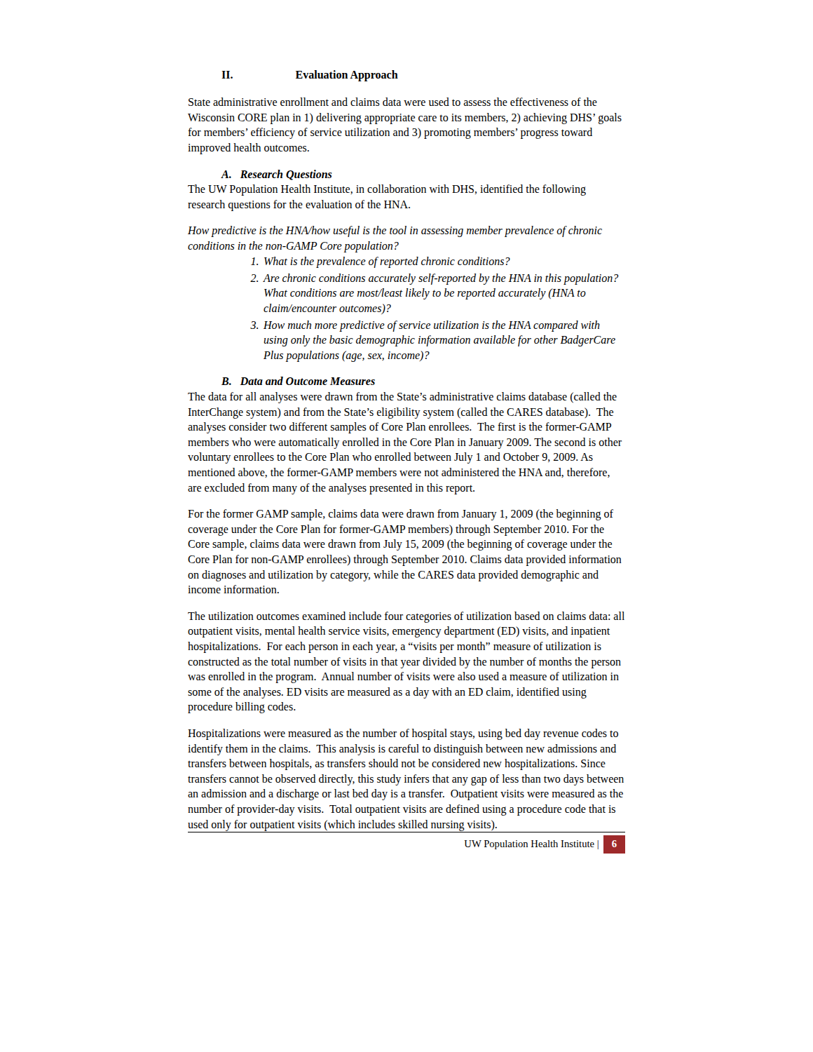II. Evaluation Approach
State administrative enrollment and claims data were used to assess the effectiveness of the Wisconsin CORE plan in 1) delivering appropriate care to its members, 2) achieving DHS’ goals for members’ efficiency of service utilization and 3) promoting members’ progress toward improved health outcomes.
A. Research Questions
The UW Population Health Institute, in collaboration with DHS, identified the following research questions for the evaluation of the HNA.
How predictive is the HNA/how useful is the tool in assessing member prevalence of chronic conditions in the non-GAMP Core population?
What is the prevalence of reported chronic conditions?
Are chronic conditions accurately self-reported by the HNA in this population? What conditions are most/least likely to be reported accurately (HNA to claim/encounter outcomes)?
How much more predictive of service utilization is the HNA compared with using only the basic demographic information available for other BadgerCare Plus populations (age, sex, income)?
B. Data and Outcome Measures
The data for all analyses were drawn from the State’s administrative claims database (called the InterChange system) and from the State’s eligibility system (called the CARES database). The analyses consider two different samples of Core Plan enrollees. The first is the former-GAMP members who were automatically enrolled in the Core Plan in January 2009. The second is other voluntary enrollees to the Core Plan who enrolled between July 1 and October 9, 2009. As mentioned above, the former-GAMP members were not administered the HNA and, therefore, are excluded from many of the analyses presented in this report.
For the former GAMP sample, claims data were drawn from January 1, 2009 (the beginning of coverage under the Core Plan for former-GAMP members) through September 2010. For the Core sample, claims data were drawn from July 15, 2009 (the beginning of coverage under the Core Plan for non-GAMP enrollees) through September 2010. Claims data provided information on diagnoses and utilization by category, while the CARES data provided demographic and income information.
The utilization outcomes examined include four categories of utilization based on claims data: all outpatient visits, mental health service visits, emergency department (ED) visits, and inpatient hospitalizations. For each person in each year, a “visits per month” measure of utilization is constructed as the total number of visits in that year divided by the number of months the person was enrolled in the program. Annual number of visits were also used a measure of utilization in some of the analyses. ED visits are measured as a day with an ED claim, identified using procedure billing codes.
Hospitalizations were measured as the number of hospital stays, using bed day revenue codes to identify them in the claims. This analysis is careful to distinguish between new admissions and transfers between hospitals, as transfers should not be considered new hospitalizations. Since transfers cannot be observed directly, this study infers that any gap of less than two days between an admission and a discharge or last bed day is a transfer. Outpatient visits were measured as the number of provider-day visits. Total outpatient visits are defined using a procedure code that is used only for outpatient visits (which includes skilled nursing visits).
UW Population Health Institute |6